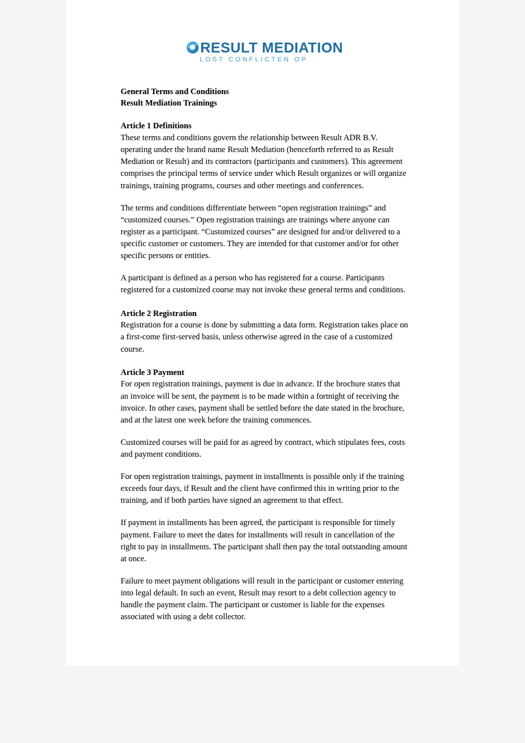RESULT MEDIATION
LOST CONFLICTEN OP
General Terms and Conditions
Result Mediation Trainings
Article 1 Definitions
These terms and conditions govern the relationship between Result ADR B.V. operating under the brand name Result Mediation (henceforth referred to as Result Mediation or Result) and its contractors (participants and customers). This agreement comprises the principal terms of service under which Result organizes or will organize trainings, training programs, courses and other meetings and conferences.
The terms and conditions differentiate between “open registration trainings” and “customized courses.” Open registration trainings are trainings where anyone can register as a participant. “Customized courses” are designed for and/or delivered to a specific customer or customers. They are intended for that customer and/or for other specific persons or entities.
A participant is defined as a person who has registered for a course. Participants registered for a customized course may not invoke these general terms and conditions.
Article 2 Registration
Registration for a course is done by submitting a data form. Registration takes place on a first-come first-served basis, unless otherwise agreed in the case of a customized course.
Article 3 Payment
For open registration trainings, payment is due in advance. If the brochure states that an invoice will be sent, the payment is to be made within a fortnight of receiving the invoice. In other cases, payment shall be settled before the date stated in the brochure, and at the latest one week before the training commences.
Customized courses will be paid for as agreed by contract, which stipulates fees, costs and payment conditions.
For open registration trainings, payment in installments is possible only if the training exceeds four days, if Result and the client have confirmed this in writing prior to the training, and if both parties have signed an agreement to that effect.
If payment in installments has been agreed, the participant is responsible for timely payment. Failure to meet the dates for installments will result in cancellation of the right to pay in installments. The participant shall then pay the total outstanding amount at once.
Failure to meet payment obligations will result in the participant or customer entering into legal default. In such an event, Result may resort to a debt collection agency to handle the payment claim. The participant or customer is liable for the expenses associated with using a debt collector.